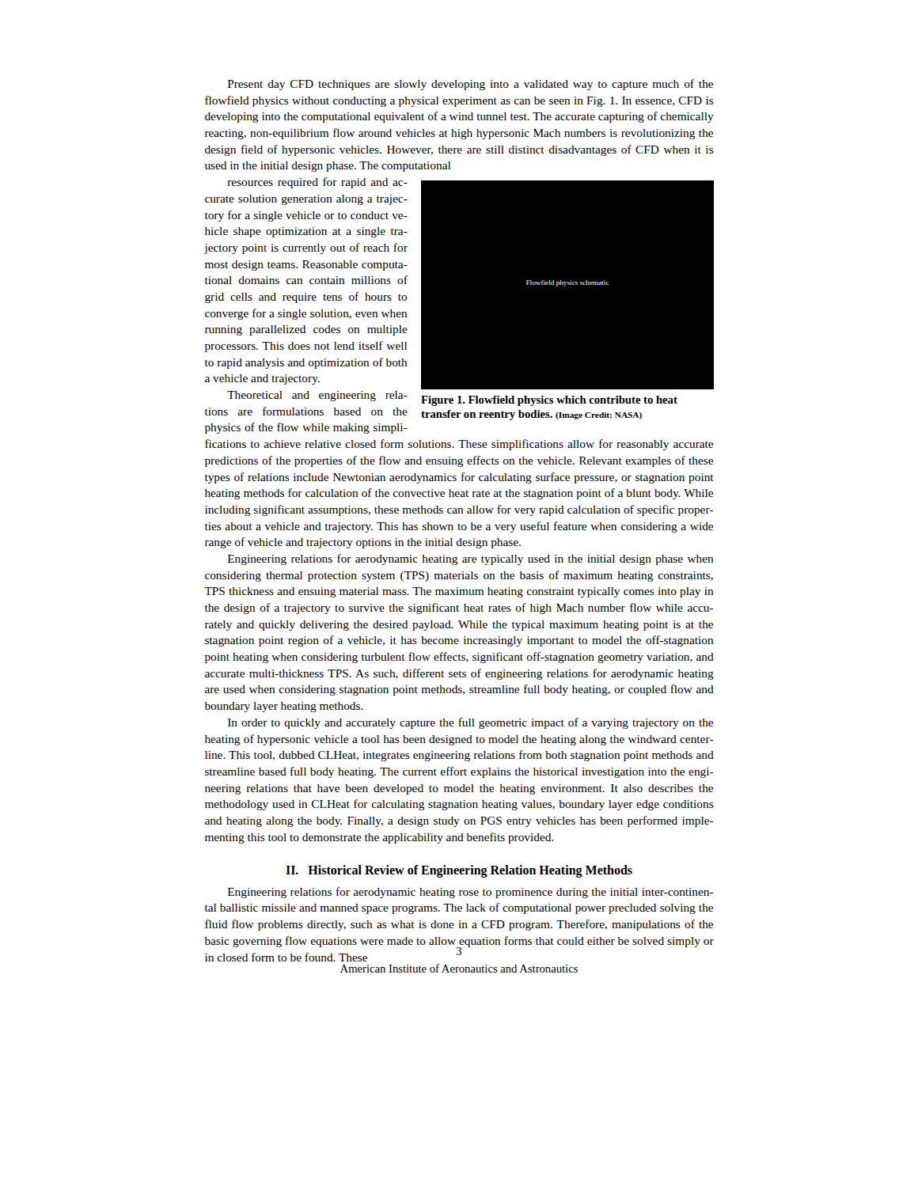Present day CFD techniques are slowly developing into a validated way to capture much of the flowfield physics without conducting a physical experiment as can be seen in Fig. 1. In essence, CFD is developing into the computational equivalent of a wind tunnel test. The accurate capturing of chemically reacting, non-equilibrium flow around vehicles at high hypersonic Mach numbers is revolutionizing the design field of hypersonic vehicles. However, there are still distinct disadvantages of CFD when it is used in the initial design phase. The computational
Figure 1. Flowfield physics which contribute to heat transfer on reentry bodies. (Image Credit: NASA)
resources required for rapid and accurate solution generation along a trajectory for a single vehicle or to conduct vehicle shape optimization at a single trajectory point is currently out of reach for most design teams. Reasonable computational domains can contain millions of grid cells and require tens of hours to converge for a single solution, even when running parallelized codes on multiple processors. This does not lend itself well to rapid analysis and optimization of both a vehicle and trajectory.
Theoretical and engineering relations are formulations based on the physics of the flow while making simplifications to achieve relative closed form solutions. These simplifications allow for reasonably accurate predictions of the properties of the flow and ensuing effects on the vehicle. Relevant examples of these types of relations include Newtonian aerodynamics for calculating surface pressure, or stagnation point heating methods for calculation of the convective heat rate at the stagnation point of a blunt body. While including significant assumptions, these methods can allow for very rapid calculation of specific properties about a vehicle and trajectory. This has shown to be a very useful feature when considering a wide range of vehicle and trajectory options in the initial design phase.
Engineering relations for aerodynamic heating are typically used in the initial design phase when considering thermal protection system (TPS) materials on the basis of maximum heating constraints, TPS thickness and ensuing material mass. The maximum heating constraint typically comes into play in the design of a trajectory to survive the significant heat rates of high Mach number flow while accurately and quickly delivering the desired payload. While the typical maximum heating point is at the stagnation point region of a vehicle, it has become increasingly important to model the off-stagnation point heating when considering turbulent flow effects, significant off-stagnation geometry variation, and accurate multi-thickness TPS. As such, different sets of engineering relations for aerodynamic heating are used when considering stagnation point methods, streamline full body heating, or coupled flow and boundary layer heating methods.
In order to quickly and accurately capture the full geometric impact of a varying trajectory on the heating of hypersonic vehicle a tool has been designed to model the heating along the windward centerline. This tool, dubbed CLHeat, integrates engineering relations from both stagnation point methods and streamline based full body heating. The current effort explains the historical investigation into the engineering relations that have been developed to model the heating environment. It also describes the methodology used in CLHeat for calculating stagnation heating values, boundary layer edge conditions and heating along the body. Finally, a design study on PGS entry vehicles has been performed implementing this tool to demonstrate the applicability and benefits provided.
II. Historical Review of Engineering Relation Heating Methods
Engineering relations for aerodynamic heating rose to prominence during the initial inter-continental ballistic missile and manned space programs. The lack of computational power precluded solving the fluid flow problems directly, such as what is done in a CFD program. Therefore, manipulations of the basic governing flow equations were made to allow equation forms that could either be solved simply or in closed form to be found. These
3 American Institute of Aeronautics and Astronautics